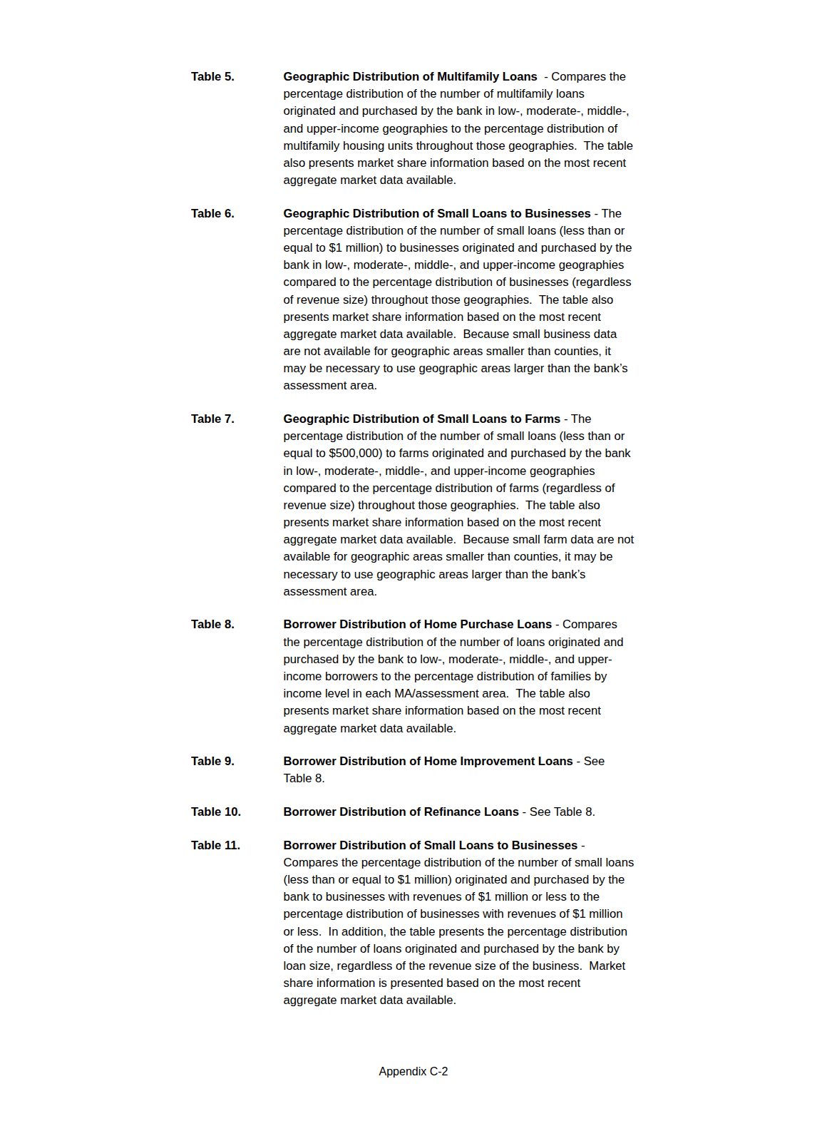Table 5.
Geographic Distribution of Multifamily Loans - Compares the percentage distribution of the number of multifamily loans originated and purchased by the bank in low-, moderate-, middle-, and upper-income geographies to the percentage distribution of multifamily housing units throughout those geographies. The table also presents market share information based on the most recent aggregate market data available.
Table 6.
Geographic Distribution of Small Loans to Businesses - The percentage distribution of the number of small loans (less than or equal to $1 million) to businesses originated and purchased by the bank in low-, moderate-, middle-, and upper-income geographies compared to the percentage distribution of businesses (regardless of revenue size) throughout those geographies. The table also presents market share information based on the most recent aggregate market data available. Because small business data are not available for geographic areas smaller than counties, it may be necessary to use geographic areas larger than the bank’s assessment area.
Table 7.
Geographic Distribution of Small Loans to Farms - The percentage distribution of the number of small loans (less than or equal to $500,000) to farms originated and purchased by the bank in low-, moderate-, middle-, and upper-income geographies compared to the percentage distribution of farms (regardless of revenue size) throughout those geographies. The table also presents market share information based on the most recent aggregate market data available. Because small farm data are not available for geographic areas smaller than counties, it may be necessary to use geographic areas larger than the bank’s assessment area.
Table 8.
Borrower Distribution of Home Purchase Loans - Compares the percentage distribution of the number of loans originated and purchased by the bank to low-, moderate-, middle-, and upper-income borrowers to the percentage distribution of families by income level in each MA/assessment area. The table also presents market share information based on the most recent aggregate market data available.
Table 9.
Borrower Distribution of Home Improvement Loans - See Table 8.
Table 10.
Borrower Distribution of Refinance Loans - See Table 8.
Table 11.
Borrower Distribution of Small Loans to Businesses - Compares the percentage distribution of the number of small loans (less than or equal to $1 million) originated and purchased by the bank to businesses with revenues of $1 million or less to the percentage distribution of businesses with revenues of $1 million or less. In addition, the table presents the percentage distribution of the number of loans originated and purchased by the bank by loan size, regardless of the revenue size of the business. Market share information is presented based on the most recent aggregate market data available.
Appendix C-2